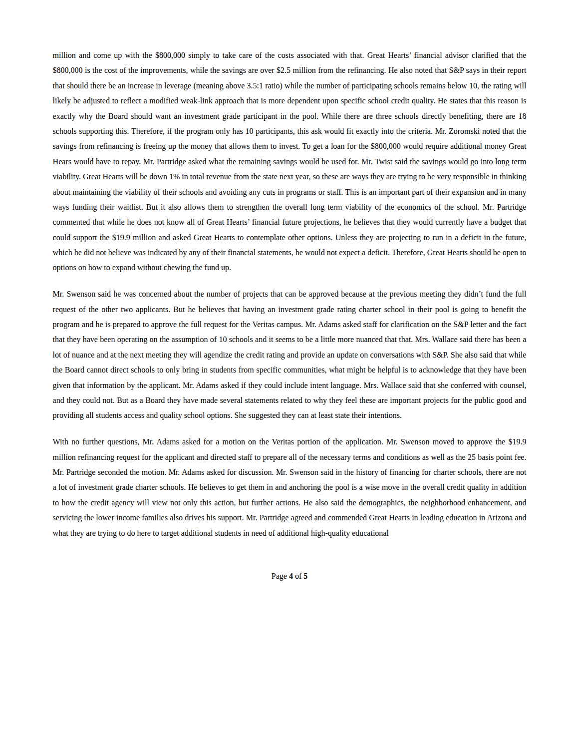million and come up with the $800,000 simply to take care of the costs associated with that. Great Hearts’ financial advisor clarified that the $800,000 is the cost of the improvements, while the savings are over $2.5 million from the refinancing. He also noted that S&P says in their report that should there be an increase in leverage (meaning above 3.5:1 ratio) while the number of participating schools remains below 10, the rating will likely be adjusted to reflect a modified weak-link approach that is more dependent upon specific school credit quality. He states that this reason is exactly why the Board should want an investment grade participant in the pool. While there are three schools directly benefiting, there are 18 schools supporting this. Therefore, if the program only has 10 participants, this ask would fit exactly into the criteria. Mr. Zoromski noted that the savings from refinancing is freeing up the money that allows them to invest. To get a loan for the $800,000 would require additional money Great Hears would have to repay. Mr. Partridge asked what the remaining savings would be used for. Mr. Twist said the savings would go into long term viability. Great Hearts will be down 1% in total revenue from the state next year, so these are ways they are trying to be very responsible in thinking about maintaining the viability of their schools and avoiding any cuts in programs or staff. This is an important part of their expansion and in many ways funding their waitlist. But it also allows them to strengthen the overall long term viability of the economics of the school. Mr. Partridge commented that while he does not know all of Great Hearts’ financial future projections, he believes that they would currently have a budget that could support the $19.9 million and asked Great Hearts to contemplate other options. Unless they are projecting to run in a deficit in the future, which he did not believe was indicated by any of their financial statements, he would not expect a deficit. Therefore, Great Hearts should be open to options on how to expand without chewing the fund up.
Mr. Swenson said he was concerned about the number of projects that can be approved because at the previous meeting they didn’t fund the full request of the other two applicants. But he believes that having an investment grade rating charter school in their pool is going to benefit the program and he is prepared to approve the full request for the Veritas campus. Mr. Adams asked staff for clarification on the S&P letter and the fact that they have been operating on the assumption of 10 schools and it seems to be a little more nuanced that that. Mrs. Wallace said there has been a lot of nuance and at the next meeting they will agendize the credit rating and provide an update on conversations with S&P. She also said that while the Board cannot direct schools to only bring in students from specific communities, what might be helpful is to acknowledge that they have been given that information by the applicant. Mr. Adams asked if they could include intent language. Mrs. Wallace said that she conferred with counsel, and they could not. But as a Board they have made several statements related to why they feel these are important projects for the public good and providing all students access and quality school options. She suggested they can at least state their intentions.
With no further questions, Mr. Adams asked for a motion on the Veritas portion of the application. Mr. Swenson moved to approve the $19.9 million refinancing request for the applicant and directed staff to prepare all of the necessary terms and conditions as well as the 25 basis point fee. Mr. Partridge seconded the motion. Mr. Adams asked for discussion. Mr. Swenson said in the history of financing for charter schools, there are not a lot of investment grade charter schools. He believes to get them in and anchoring the pool is a wise move in the overall credit quality in addition to how the credit agency will view not only this action, but further actions. He also said the demographics, the neighborhood enhancement, and servicing the lower income families also drives his support. Mr. Partridge agreed and commended Great Hearts in leading education in Arizona and what they are trying to do here to target additional students in need of additional high-quality educational
Page 4 of 5